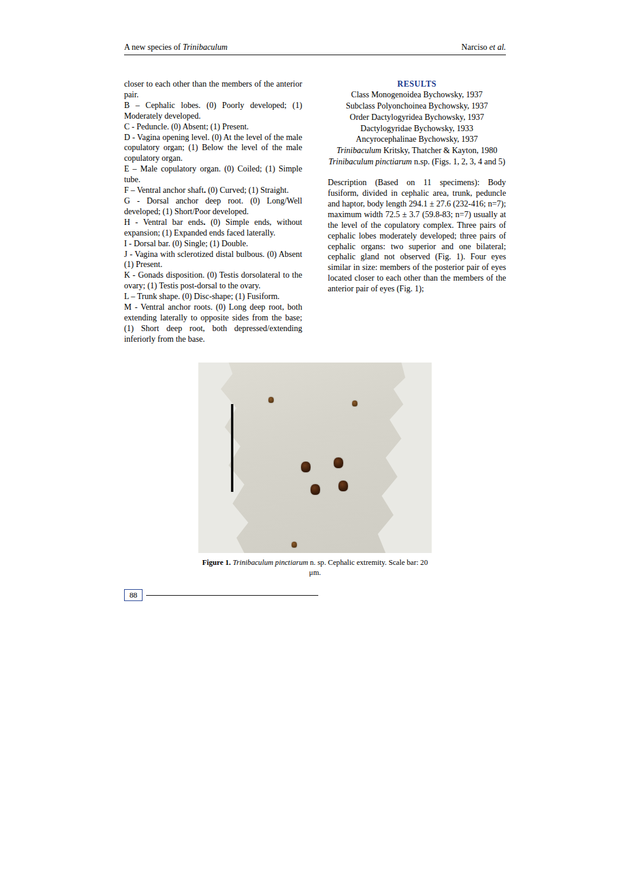A new species of Trinibaculum
Narciso et al.
closer to each other than the members of the anterior pair.
B – Cephalic lobes. (0) Poorly developed; (1) Moderately developed.
C - Peduncle. (0) Absent; (1) Present.
D - Vagina opening level. (0) At the level of the male copulatory organ; (1) Below the level of the male copulatory organ.
E – Male copulatory organ. (0) Coiled; (1) Simple tube.
F – Ventral anchor shaft. (0) Curved; (1) Straight.
G - Dorsal anchor deep root. (0) Long/Well developed; (1) Short/Poor developed.
H - Ventral bar ends. (0) Simple ends, without expansion; (1) Expanded ends faced laterally.
I - Dorsal bar. (0) Single; (1) Double.
J - Vagina with sclerotized distal bulbous. (0) Absent (1) Present.
K - Gonads disposition. (0) Testis dorsolateral to the ovary; (1) Testis post-dorsal to the ovary.
L – Trunk shape. (0) Disc-shape; (1) Fusiform.
M - Ventral anchor roots. (0) Long deep root, both extending laterally to opposite sides from the base; (1) Short deep root, both depressed/extending inferiorly from the base.
RESULTS
Class Monogenoidea Bychowsky, 1937
Subclass Polyonchoinea Bychowsky, 1937
Order Dactylogyridea Bychowsky, 1937
Dactylogyridae Bychowsky, 1933
Ancyrocephalinae Bychowsky, 1937
Trinibaculum Kritsky, Thatcher & Kayton, 1980
Trinibaculum pinctiarum n.sp. (Figs. 1, 2, 3, 4 and 5)
Description (Based on 11 specimens): Body fusiform, divided in cephalic area, trunk, peduncle and haptor, body length 294.1 ± 27.6 (232-416; n=7); maximum width 72.5 ± 3.7 (59.8-83; n=7) usually at the level of the copulatory complex. Three pairs of cephalic lobes moderately developed; three pairs of cephalic organs: two superior and one bilateral; cephalic gland not observed (Fig. 1). Four eyes similar in size: members of the posterior pair of eyes located closer to each other than the members of the anterior pair of eyes (Fig. 1);
Figure 1. Trinibaculum pinctiarum n. sp. Cephalic extremity. Scale bar: 20 μm.
88